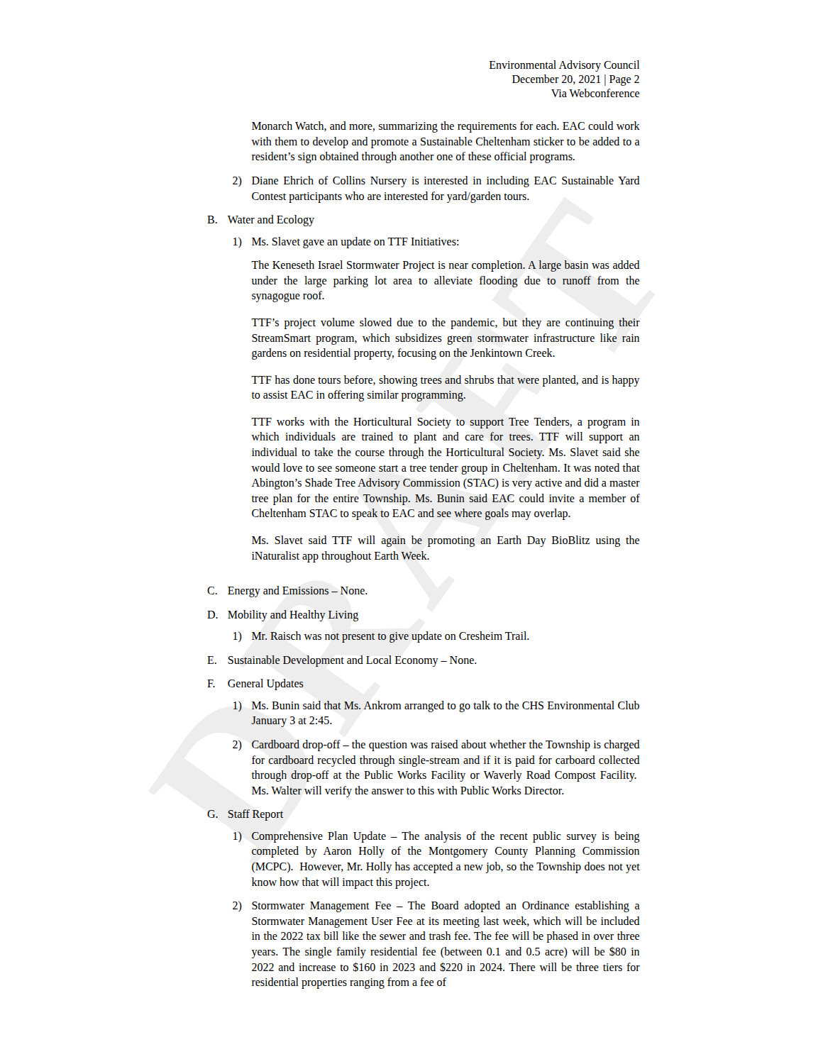DRAFT
Environmental Advisory Council
December 20, 2021 | Page 2
Via Webconference
Monarch Watch, and more, summarizing the requirements for each. EAC could work with them to develop and promote a Sustainable Cheltenham sticker to be added to a resident’s sign obtained through another one of these official programs.
2)
Diane Ehrich of Collins Nursery is interested in including EAC Sustainable Yard Contest participants who are interested for yard/garden tours.
B.
Water and Ecology
1)
Ms. Slavet gave an update on TTF Initiatives:
The Keneseth Israel Stormwater Project is near completion. A large basin was added under the large parking lot area to alleviate flooding due to runoff from the synagogue roof.
TTF’s project volume slowed due to the pandemic, but they are continuing their StreamSmart program, which subsidizes green stormwater infrastructure like rain gardens on residential property, focusing on the Jenkintown Creek.
TTF has done tours before, showing trees and shrubs that were planted, and is happy to assist EAC in offering similar programming.
TTF works with the Horticultural Society to support Tree Tenders, a program in which individuals are trained to plant and care for trees. TTF will support an individual to take the course through the Horticultural Society. Ms. Slavet said she would love to see someone start a tree tender group in Cheltenham. It was noted that Abington’s Shade Tree Advisory Commission (STAC) is very active and did a master tree plan for the entire Township. Ms. Bunin said EAC could invite a member of Cheltenham STAC to speak to EAC and see where goals may overlap.
Ms. Slavet said TTF will again be promoting an Earth Day BioBlitz using the iNaturalist app throughout Earth Week.
C.
Energy and Emissions – None.
D.
Mobility and Healthy Living
1)
Mr. Raisch was not present to give update on Cresheim Trail.
E.
Sustainable Development and Local Economy – None.
F.
General Updates
1)
Ms. Bunin said that Ms. Ankrom arranged to go talk to the CHS Environmental Club January 3 at 2:45.
2)
Cardboard drop-off – the question was raised about whether the Township is charged for cardboard recycled through single-stream and if it is paid for carboard collected through drop-off at the Public Works Facility or Waverly Road Compost Facility. Ms. Walter will verify the answer to this with Public Works Director.
G.
Staff Report
1)
Comprehensive Plan Update – The analysis of the recent public survey is being completed by Aaron Holly of the Montgomery County Planning Commission (MCPC). However, Mr. Holly has accepted a new job, so the Township does not yet know how that will impact this project.
2)
Stormwater Management Fee – The Board adopted an Ordinance establishing a Stormwater Management User Fee at its meeting last week, which will be included in the 2022 tax bill like the sewer and trash fee. The fee will be phased in over three years. The single family residential fee (between 0.1 and 0.5 acre) will be $80 in 2022 and increase to $160 in 2023 and $220 in 2024. There will be three tiers for residential properties ranging from a fee of